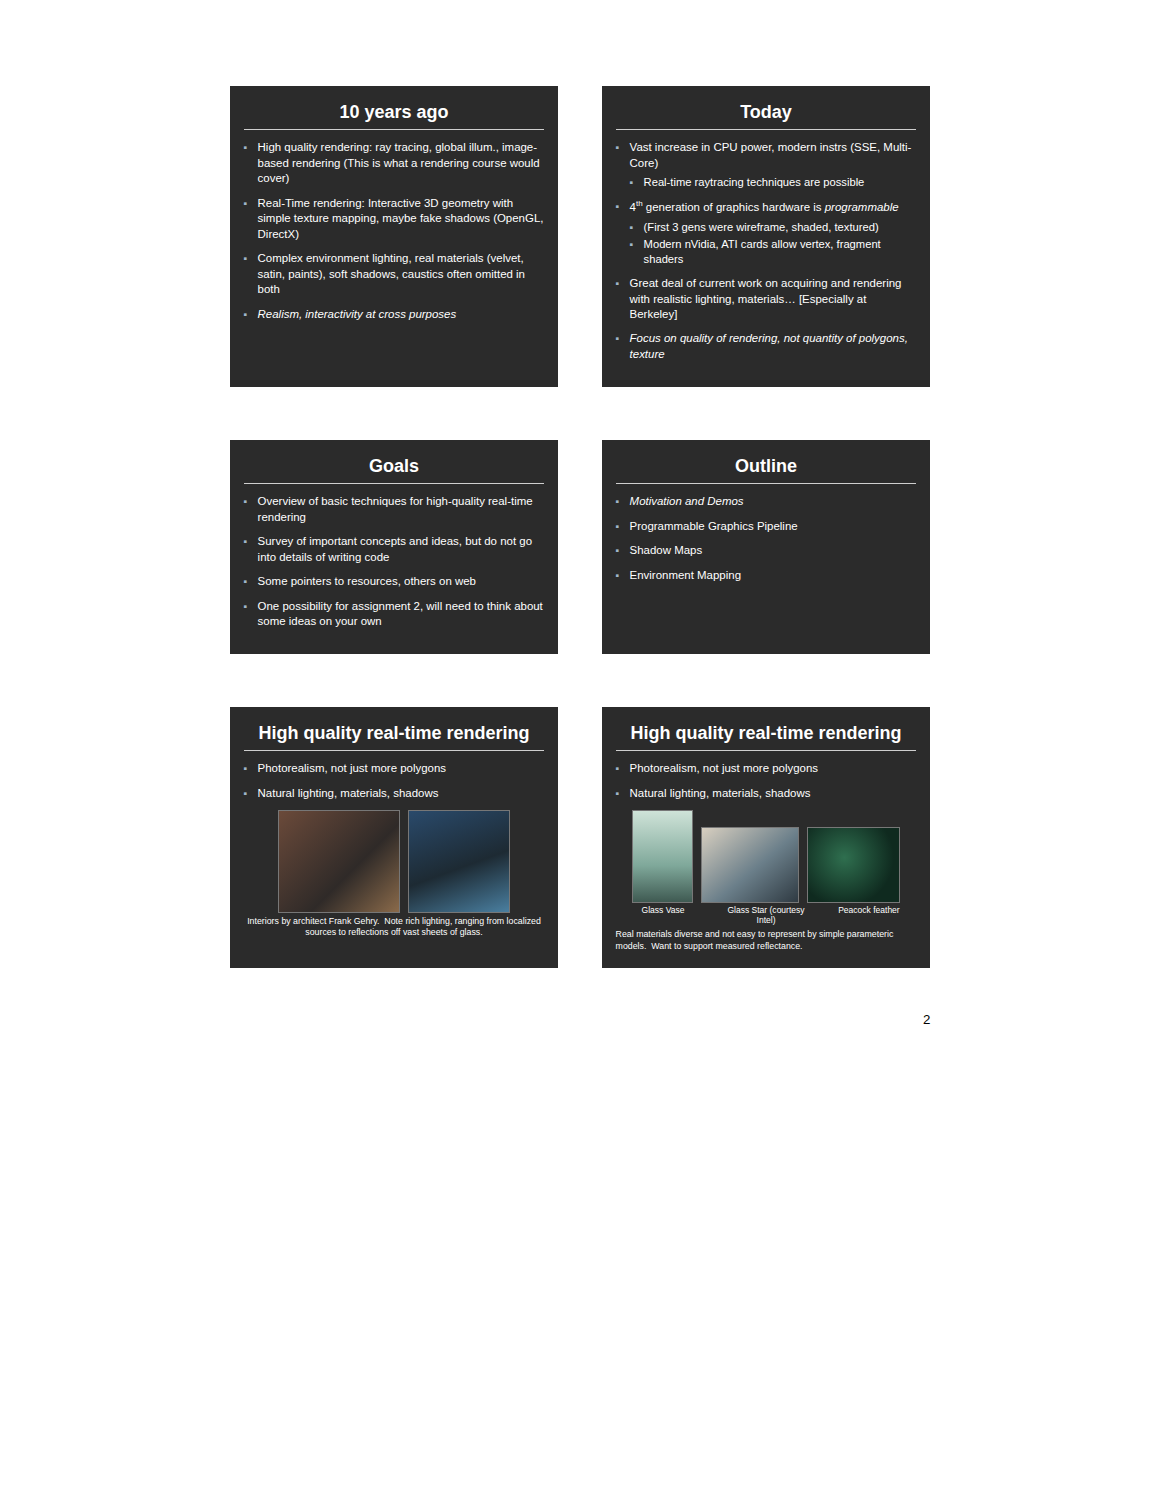10 years ago
High quality rendering: ray tracing, global illum., image-based rendering (This is what a rendering course would cover)
Real-Time rendering: Interactive 3D geometry with simple texture mapping, maybe fake shadows (OpenGL, DirectX)
Complex environment lighting, real materials (velvet, satin, paints), soft shadows, caustics often omitted in both
Realism, interactivity at cross purposes
Today
Vast increase in CPU power, modern instrs (SSE, Multi-Core)
Real-time raytracing techniques are possible
4th generation of graphics hardware is programmable
(First 3 gens were wireframe, shaded, textured)
Modern nVidia, ATI cards allow vertex, fragment shaders
Great deal of current work on acquiring and rendering with realistic lighting, materials… [Especially at Berkeley]
Focus on quality of rendering, not quantity of polygons, texture
Goals
Overview of basic techniques for high-quality real-time rendering
Survey of important concepts and ideas, but do not go into details of writing code
Some pointers to resources, others on web
One possibility for assignment 2, will need to think about some ideas on your own
Outline
Motivation and Demos
Programmable Graphics Pipeline
Shadow Maps
Environment Mapping
High quality real-time rendering
Photorealism, not just more polygons
Natural lighting, materials, shadows
Interiors by architect Frank Gehry. Note rich lighting, ranging from localized sources to reflections off vast sheets of glass.
High quality real-time rendering
Photorealism, not just more polygons
Natural lighting, materials, shadows
Glass Vase Glass Star (courtesy Intel) Peacock feather
Real materials diverse and not easy to represent by simple parameteric models. Want to support measured reflectance.
2